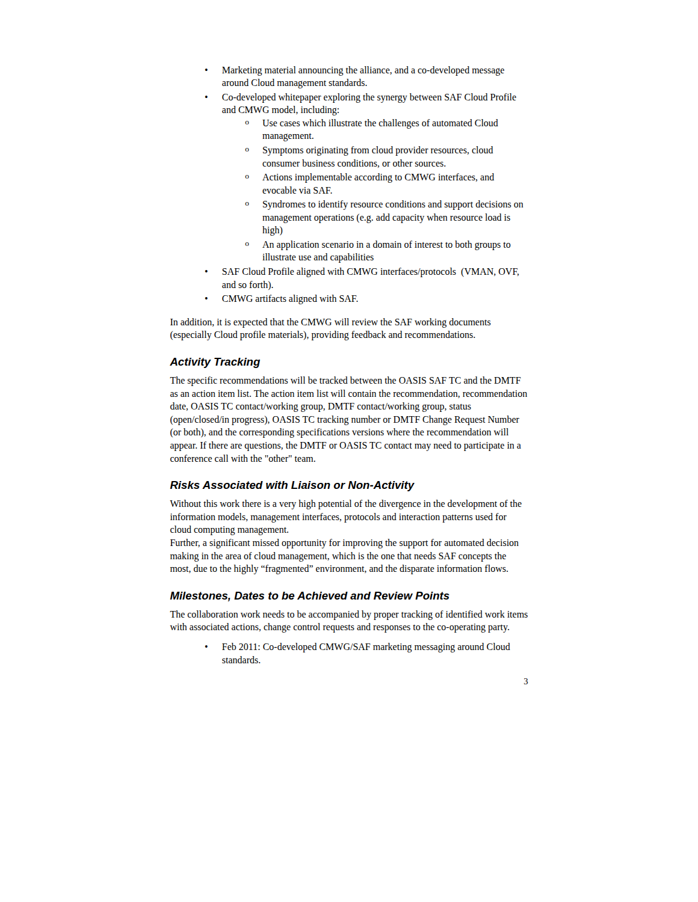Marketing material announcing the alliance, and a co-developed message around Cloud management standards.
Co-developed whitepaper exploring the synergy between SAF Cloud Profile and CMWG model, including:
Use cases which illustrate the challenges of automated Cloud management.
Symptoms originating from cloud provider resources, cloud consumer business conditions, or other sources.
Actions implementable according to CMWG interfaces, and evocable via SAF.
Syndromes to identify resource conditions and support decisions on management operations (e.g. add capacity when resource load is high)
An application scenario in a domain of interest to both groups to illustrate use and capabilities
SAF Cloud Profile aligned with CMWG interfaces/protocols (VMAN, OVF, and so forth).
CMWG artifacts aligned with SAF.
In addition, it is expected that the CMWG will review the SAF working documents (especially Cloud profile materials), providing feedback and recommendations.
Activity Tracking
The specific recommendations will be tracked between the OASIS SAF TC and the DMTF as an action item list. The action item list will contain the recommendation, recommendation date, OASIS TC contact/working group, DMTF contact/working group, status (open/closed/in progress), OASIS TC tracking number or DMTF Change Request Number (or both), and the corresponding specifications versions where the recommendation will appear. If there are questions, the DMTF or OASIS TC contact may need to participate in a conference call with the "other" team.
Risks Associated with Liaison or Non-Activity
Without this work there is a very high potential of the divergence in the development of the information models, management interfaces, protocols and interaction patterns used for cloud computing management.
Further, a significant missed opportunity for improving the support for automated decision making in the area of cloud management, which is the one that needs SAF concepts the most, due to the highly “fragmented” environment, and the disparate information flows.
Milestones, Dates to be Achieved and Review Points
The collaboration work needs to be accompanied by proper tracking of identified work items with associated actions, change control requests and responses to the co-operating party.
Feb 2011: Co-developed CMWG/SAF marketing messaging around Cloud standards.
3